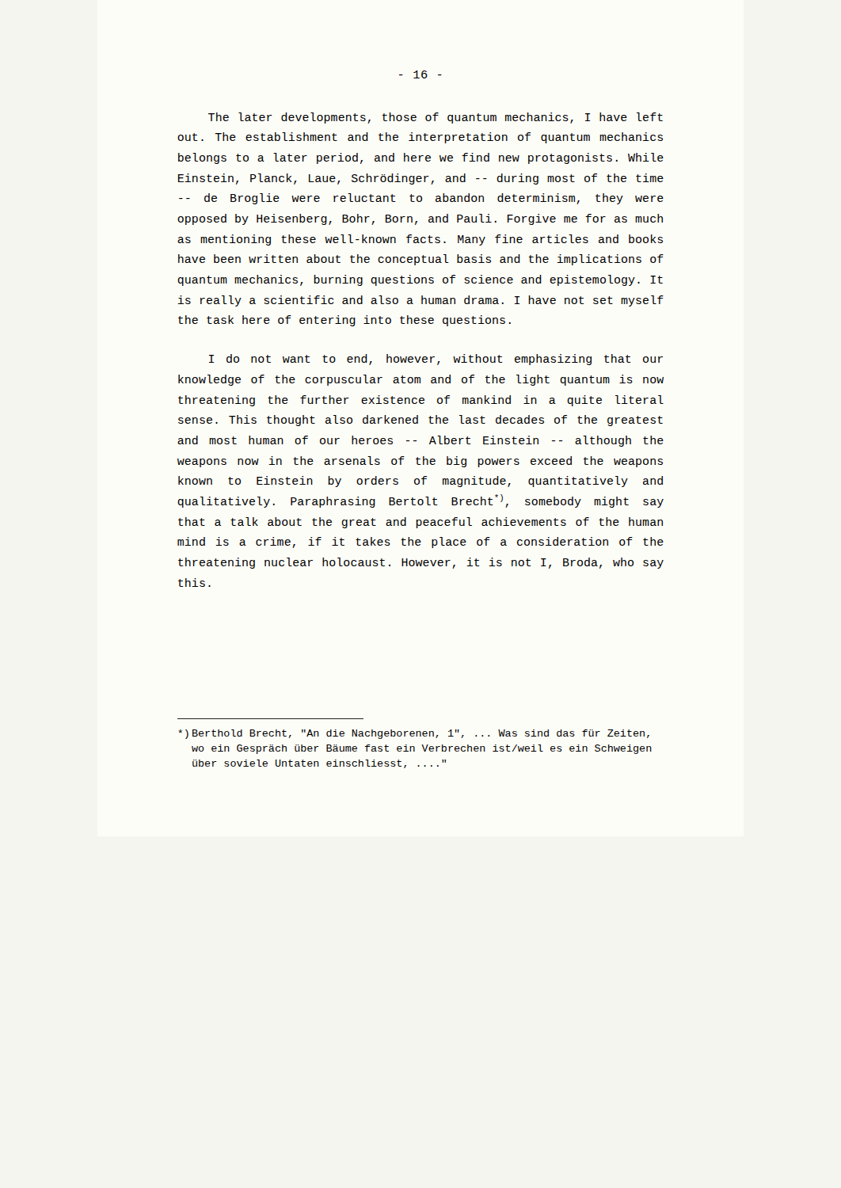- 16 -
The later developments, those of quantum mechanics, I have left out. The establishment and the interpretation of quantum mechanics belongs to a later period, and here we find new protagonists. While Einstein, Planck, Laue, Schrödinger, and -- during most of the time -- de Broglie were reluctant to abandon determinism, they were opposed by Heisenberg, Bohr, Born, and Pauli. Forgive me for as much as mentioning these well-known facts. Many fine articles and books have been written about the conceptual basis and the implications of quantum mechanics, burning questions of science and epistemology. It is really a scientific and also a human drama. I have not set myself the task here of entering into these questions.
I do not want to end, however, without emphasizing that our knowledge of the corpuscular atom and of the light quantum is now threatening the further existence of mankind in a quite literal sense. This thought also darkened the last decades of the greatest and most human of our heroes -- Albert Einstein -- although the weapons now in the arsenals of the big powers exceed the weapons known to Einstein by orders of magnitude, quantitatively and qualitatively. Paraphrasing Bertolt Brecht*), somebody might say that a talk about the great and peaceful achievements of the human mind is a crime, if it takes the place of a consideration of the threatening nuclear holocaust. However, it is not I, Broda, who say this.
*) Berthold Brecht, "An die Nachgeborenen, 1", ... Was sind das für Zeiten, wo ein Gespräch über Bäume fast ein Verbrechen ist/weil es ein Schweigen über soviele Untaten einschliesst, ...."